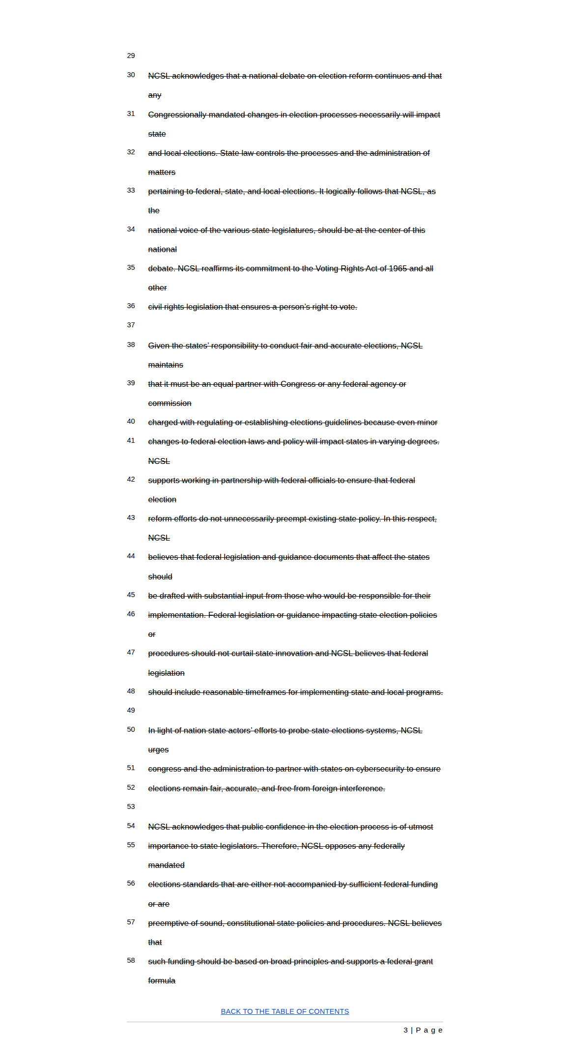| 29 | |
| 30 | NCSL acknowledges that a national debate on election reform continues and that any |
| 31 | Congressionally mandated changes in election processes necessarily will impact state |
| 32 | and local elections. State law controls the processes and the administration of matters |
| 33 | pertaining to federal, state, and local elections. It logically follows that NCSL, as the |
| 34 | national voice of the various state legislatures, should be at the center of this national |
| 35 | debate. NCSL reaffirms its commitment to the Voting Rights Act of 1965 and all other |
| 36 | civil rights legislation that ensures a person’s right to vote. |
| 37 | |
| 38 | Given the states’ responsibility to conduct fair and accurate elections, NCSL maintains |
| 39 | that it must be an equal partner with Congress or any federal agency or commission |
| 40 | charged with regulating or establishing elections guidelines because even minor |
| 41 | changes to federal election laws and policy will impact states in varying degrees. NCSL |
| 42 | supports working in partnership with federal officials to ensure that federal election |
| 43 | reform efforts do not unnecessarily preempt existing state policy. In this respect, NCSL |
| 44 | believes that federal legislation and guidance documents that affect the states should |
| 45 | be drafted with substantial input from those who would be responsible for their |
| 46 | implementation. Federal legislation or guidance impacting state election policies or |
| 47 | procedures should not curtail state innovation and NCSL believes that federal legislation |
| 48 | should include reasonable timeframes for implementing state and local programs. |
| 49 | |
| 50 | In light of nation state actors’ efforts to probe state elections systems, NCSL urges |
| 51 | congress and the administration to partner with states on cybersecurity to ensure |
| 52 | elections remain fair, accurate, and free from foreign interference. |
| 53 | |
| 54 | NCSL acknowledges that public confidence in the election process is of utmost |
| 55 | importance to state legislators. Therefore, NCSL opposes any federally mandated |
| 56 | elections standards that are either not accompanied by sufficient federal funding or are |
| 57 | preemptive of sound, constitutional state policies and procedures. NCSL believes that |
| 58 | such funding should be based on broad principles and supports a federal grant formula |
BACK TO THE TABLE OF CONTENTS
3 | P a g e